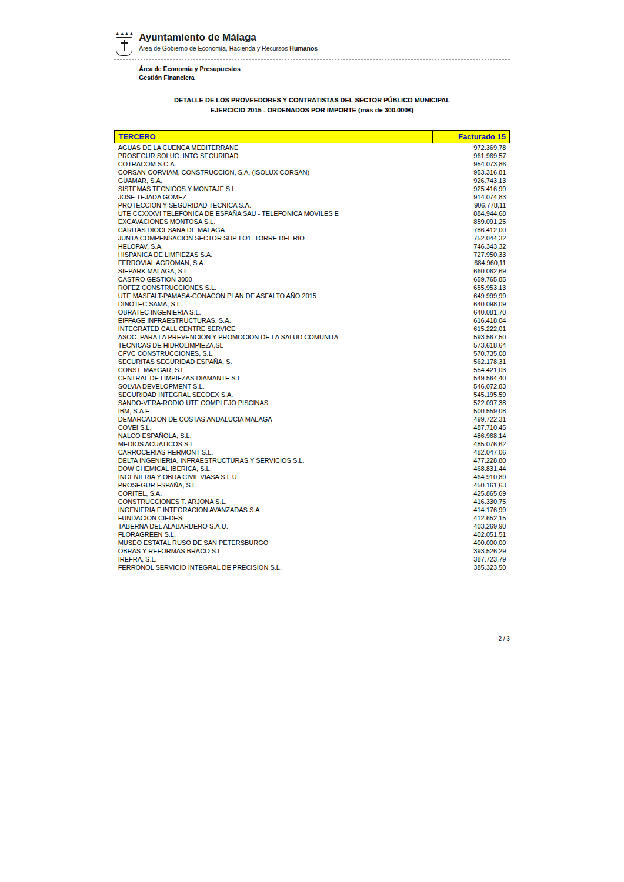▲▲▲▲
Ayuntamiento de Málaga
Área de Gobierno de Economía, Hacienda y Recursos Humanos
Área de Economía y Presupuestos
Gestión Financiera
DETALLE DE LOS PROVEEDORES Y CONTRATISTAS DEL SECTOR PÚBLICO MUNICIPAL
EJERCICIO 2015 - ORDENADOS POR IMPORTE (más de 300.000€)
| TERCERO | Facturado 15 |
| --- | --- |
| AGUAS DE LA CUENCA MEDITERRANE | 972.369,78 |
| PROSEGUR SOLUC. INTG.SEGURIDAD | 961.969,57 |
| COTRACOM S.C.A. | 954.073,86 |
| CORSAN-CORVIAM, CONSTRUCCION, S.A. (ISOLUX CORSAN) | 953.316,81 |
| GUAMAR, S.A. | 926.743,13 |
| SISTEMAS TECNICOS Y MONTAJE S.L. | 925.416,99 |
| JOSE TEJADA GOMEZ | 914.074,83 |
| PROTECCION Y SEGURIDAD TECNICA S.A. | 906.778,11 |
| UTE CCXXXVI TELEFONICA DE ESPAÑA SAU - TELEFONICA MOVILES E | 884.944,68 |
| EXCAVACIONES MONTOSA S.L. | 859.091,25 |
| CARITAS DIOCESANA DE MALAGA | 786.412,00 |
| JUNTA COMPENSACION SECTOR SUP-LO1. TORRE DEL RIO | 752.044,32 |
| HELOPAV, S.A. | 746.343,32 |
| HISPANICA DE LIMPIEZAS S.A. | 727.950,33 |
| FERROVIAL AGROMAN, S.A. | 684.960,11 |
| SIEPARK MALAGA, S.L | 660.062,69 |
| CASTRO GESTION 3000 | 659.765,85 |
| ROFEZ CONSTRUCCIONES S.L. | 655.953,13 |
| UTE MASFALT-PAMASA-CONACON PLAN DE ASFALTO AÑO 2015 | 649.999,99 |
| DINOTEC SAMA, S.L. | 640.098,09 |
| OBRATEC INGENIERIA S.L. | 640.081,70 |
| EIFFAGE INFRAESTRUCTURAS, S.A. | 616.418,04 |
| INTEGRATED CALL CENTRE SERVICE | 615.222,01 |
| ASOC. PARA LA PREVENCION Y PROMOCION DE LA SALUD COMUNITA | 593.567,50 |
| TECNICAS DE HIDROLIMPIEZA,SL | 573.618,64 |
| CFVC CONSTRUCCIONES, S.L. | 570.735,08 |
| SECURITAS SEGURIDAD ESPAÑA, S. | 562.178,31 |
| CONST. MAYGAR, S.L. | 554.421,03 |
| CENTRAL DE LIMPIEZAS DIAMANTE S.L. | 549.564,40 |
| SOLVIA DEVELOPMENT S.L. | 546.072,83 |
| SEGURIDAD INTEGRAL SECOEX S.A. | 545.195,59 |
| SANDO-VERA-RODIO UTE COMPLEJO PISCINAS | 522.097,38 |
| IBM, S.A.E. | 500.559,08 |
| DEMARCACION DE COSTAS ANDALUCIA MALAGA | 499.722,31 |
| COVEI S.L. | 487.710,45 |
| NALCO ESPAÑOLA, S.L. | 486.968,14 |
| MEDIOS ACUATICOS S.L. | 485.076,62 |
| CARROCERIAS HERMONT S.L. | 482.047,06 |
| DELTA INGENIERIA, INFRAESTRUCTURAS Y SERVICIOS S.L. | 477.228,80 |
| DOW CHEMICAL IBERICA, S.L. | 468.831,44 |
| INGENIERIA Y OBRA CIVIL VIASA S.L.U. | 464.910,89 |
| PROSEGUR ESPAÑA, S.L. | 450.161,63 |
| CORITEL, S.A. | 425.865,69 |
| CONSTRUCCIONES T. ARJONA S.L. | 416.330,75 |
| INGENIERIA E INTEGRACION AVANZADAS S.A. | 414.176,99 |
| FUNDACION CIEDES | 412.652,15 |
| TABERNA DEL ALABARDERO S.A.U. | 403.269,90 |
| FLORAGREEN S.L. | 402.051,51 |
| MUSEO ESTATAL RUSO DE SAN PETERSBURGO | 400.000,00 |
| OBRAS Y REFORMAS BRACO S.L. | 393.526,29 |
| IREFRA, S.L. | 387.723,79 |
| FERRONOL SERVICIO INTEGRAL DE PRECISION S.L. | 385.323,50 |
2 / 3